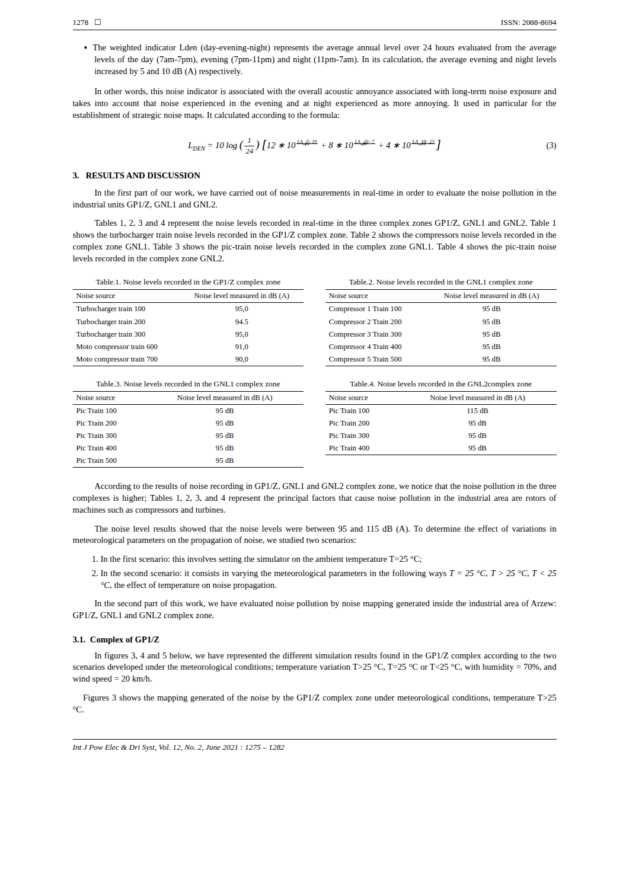1278 ☐ ISSN: 2088-8694
▪The weighted indicator Lden (day-evening-night) represents the average annual level over 24 hours evaluated from the average levels of the day (7am-7pm), evening (7pm-11pm) and night (11pm-7am). In its calculation, the average evening and night levels increased by 5 and 10 dB (A) respectively.
In other words, this noise indicator is associated with the overall acoustic annoyance associated with long-term noise exposure and takes into account that noise experienced in the evening and at night experienced as more annoying. It used in particular for the establishment of strategic noise maps. It calculated according to the formula:
LDEN = 10 log (124) [12 ∗ 10LAeq7−1910 + 8 ∗ 10LAeq23−710 + 4 ∗ 10LAeq19−2310] (3)
3. RESULTS AND DISCUSSION
In the first part of our work, we have carried out of noise measurements in real-time in order to evaluate the noise pollution in the industrial units GP1/Z, GNL1 and GNL2.
Tables 1, 2, 3 and 4 represent the noise levels recorded in real-time in the three complex zones GP1/Z, GNL1 and GNL2. Table 1 shows the turbocharger train noise levels recorded in the GP1/Z complex zone. Table 2 shows the compressors noise levels recorded in the complex zone GNL1. Table 3 shows the pic-train noise levels recorded in the complex zone GNL1. Table 4 shows the pic-train noise levels recorded in the complex zone GNL2.
Table.1. Noise levels recorded in the GP1/Z complex zone
| Noise source | Noise level measured in dB (A) |
| --- | --- |
| Turbocharger train 100 | 95,0 |
| Turbocharger train 200 | 94.5 |
| Turbocharger train 300 | 95,0 |
| Moto compressor train 600 | 91,0 |
| Moto compressor train 700 | 90,0 |
Table.2. Noise levels recorded in the GNL1 complex zone
| Noise source | Noise level measured in dB (A) |
| --- | --- |
| Compressor 1 Train 100 | 95 dB |
| Compressor 2 Train 200 | 95 dB |
| Compressor 3 Train 300 | 95 dB |
| Compressor 4 Train 400 | 95 dB |
| Compressor 5 Train 500 | 95 dB |
Table.3. Noise levels recorded in the GNL1 complex zone
| Noise source | Noise level measured in dB (A) |
| --- | --- |
| Pic Train 100 | 95 dB |
| Pic Train 200 | 95 dB |
| Pic Train 300 | 95 dB |
| Pic Train 400 | 95 dB |
| Pic Train 500 | 95 dB |
Table.4. Noise levels recorded in the GNL2complex zone
| Noise source | Noise level measured in dB (A) |
| --- | --- |
| Pic Train 100 | 115 dB |
| Pic Train 200 | 95 dB |
| Pic Train 300 | 95 dB |
| Pic Train 400 | 95 dB |
According to the results of noise recording in GP1/Z, GNL1 and GNL2 complex zone, we notice that the noise pollution in the three complexes is higher; Tables 1, 2, 3, and 4 represent the principal factors that cause noise pollution in the industrial area are rotors of machines such as compressors and turbines.
The noise level results showed that the noise levels were between 95 and 115 dB (A). To determine the effect of variations in meteorological parameters on the propagation of noise, we studied two scenarios:
In the first scenario: this involves setting the simulator on the ambient temperature T=25 °C;
In the second scenario: it consists in varying the meteorological parameters in the following ways T = 25 °C, T > 25 °C, T < 25 °C, the effect of temperature on noise propagation.
In the second part of this work, we have evaluated noise pollution by noise mapping generated inside the industrial area of Arzew: GP1/Z, GNL1 and GNL2 complex zone.
3.1. Complex of GP1/Z
In figures 3, 4 and 5 below, we have represented the different simulation results found in the GP1/Z complex according to the two scenarios developed under the meteorological conditions; temperature variation T>25 °C, T=25 °C or T<25 °C, with humidity = 70%, and wind speed = 20 km/h.
Figures 3 shows the mapping generated of the noise by the GP1/Z complex zone under meteorological conditions, temperature T>25 °C.
Int J Pow Elec & Dri Syst, Vol. 12, No. 2, June 2021 : 1275 – 1282